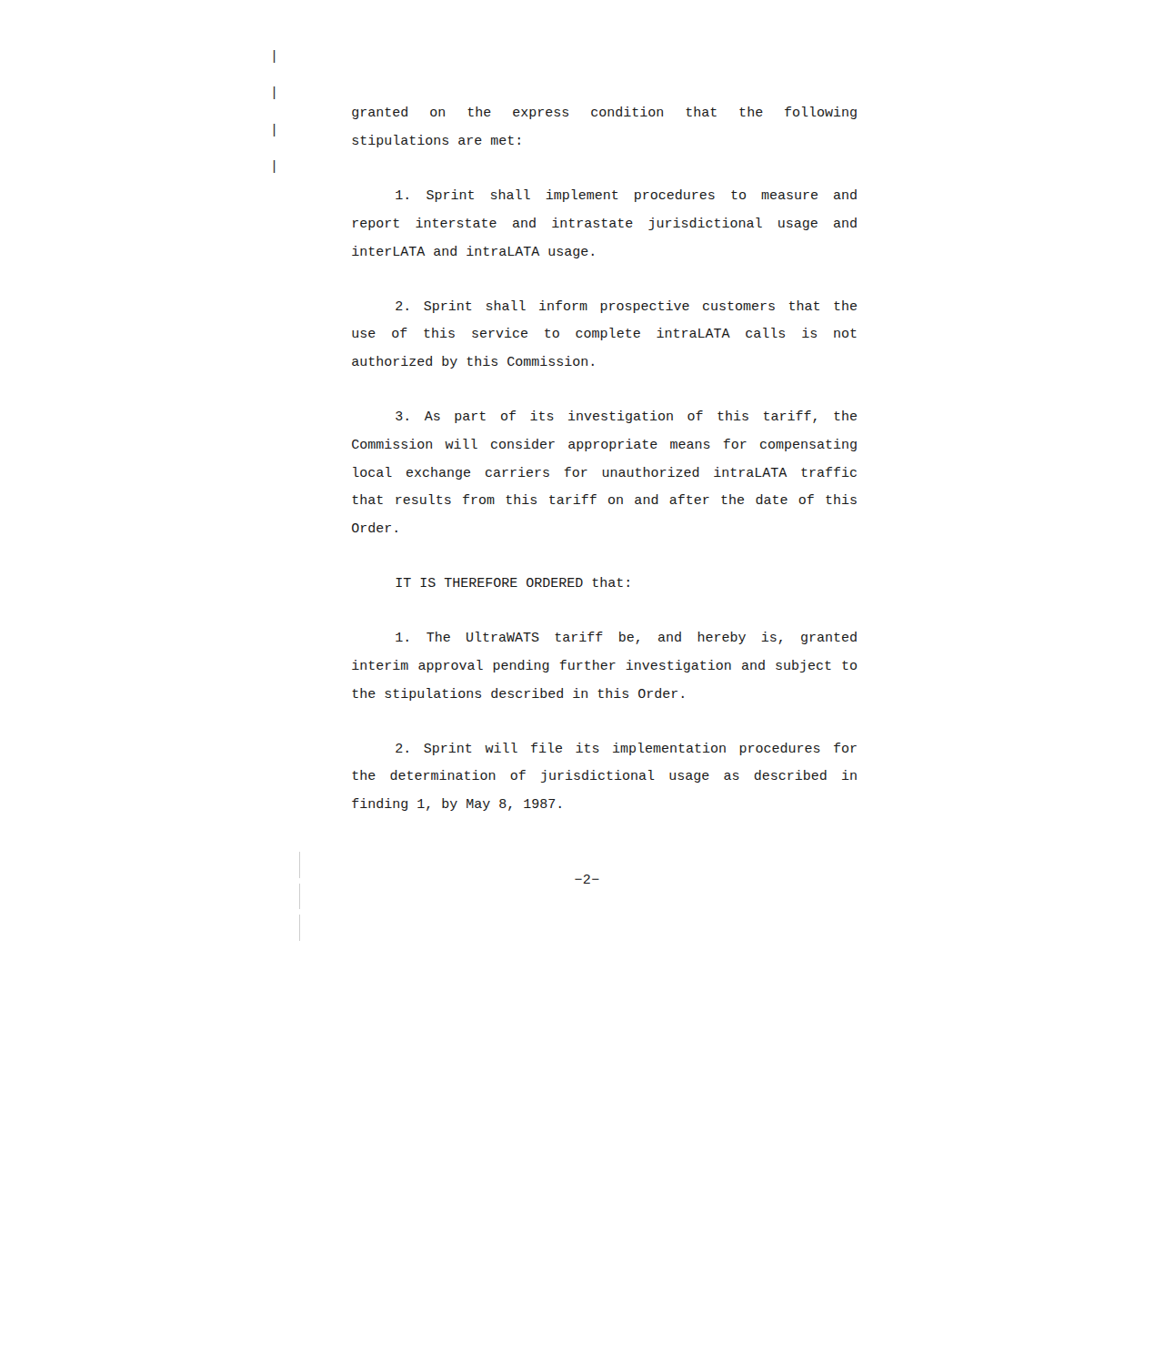| | | |
granted on the express condition that the following stipulations are met:
1. Sprint shall implement procedures to measure and report interstate and intrastate jurisdictional usage and interLATA and intraLATA usage.
2. Sprint shall inform prospective customers that the use of this service to complete intraLATA calls is not authorized by this Commission.
3. As part of its investigation of this tariff, the Commission will consider appropriate means for compensating local exchange carriers for unauthorized intraLATA traffic that results from this tariff on and after the date of this Order.
IT IS THEREFORE ORDERED that:
1. The UltraWATS tariff be, and hereby is, granted interim approval pending further investigation and subject to the stipulations described in this Order.
2. Sprint will file its implementation procedures for the determination of jurisdictional usage as described in finding 1, by May 8, 1987.
−2−